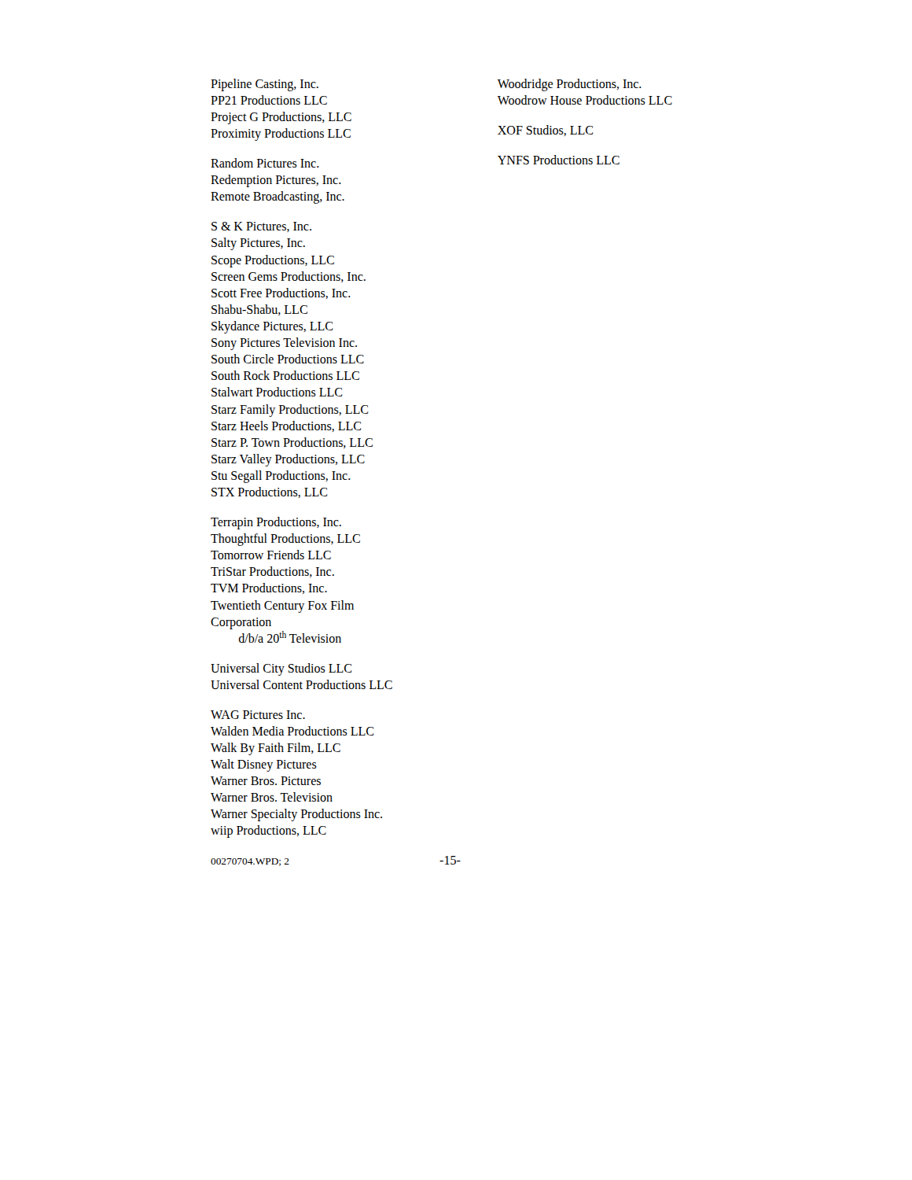Pipeline Casting, Inc.
PP21 Productions LLC
Project G Productions, LLC
Proximity Productions LLC
Random Pictures Inc.
Redemption Pictures, Inc.
Remote Broadcasting, Inc.
S & K Pictures, Inc.
Salty Pictures, Inc.
Scope Productions, LLC
Screen Gems Productions, Inc.
Scott Free Productions, Inc.
Shabu-Shabu, LLC
Skydance Pictures, LLC
Sony Pictures Television Inc.
South Circle Productions LLC
South Rock Productions LLC
Stalwart Productions LLC
Starz Family Productions, LLC
Starz Heels Productions, LLC
Starz P. Town Productions, LLC
Starz Valley Productions, LLC
Stu Segall Productions, Inc.
STX Productions, LLC
Terrapin Productions, Inc.
Thoughtful Productions, LLC
Tomorrow Friends LLC
TriStar Productions, Inc.
TVM Productions, Inc.
Twentieth Century Fox Film Corporation
d/b/a 20th Television
Universal City Studios LLC
Universal Content Productions LLC
WAG Pictures Inc.
Walden Media Productions LLC
Walk By Faith Film, LLC
Walt Disney Pictures
Warner Bros. Pictures
Warner Bros. Television
Warner Specialty Productions Inc.
wiip Productions, LLC
Woodridge Productions, Inc.
Woodrow House Productions LLC
XOF Studios, LLC
YNFS Productions LLC
00270704.WPD; 2
-15-